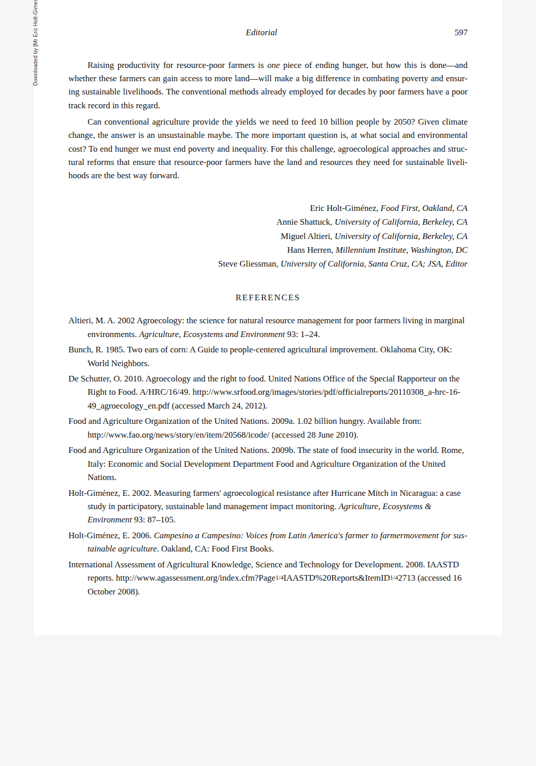Downloaded by [Mr Eric Holt-Gimenez] at 11:02 01 August 2012
Editorial 597
Raising productivity for resource-poor farmers is one piece of ending hunger, but how this is done—and whether these farmers can gain access to more land—will make a big difference in combating poverty and ensuring sustainable livelihoods. The conventional methods already employed for decades by poor farmers have a poor track record in this regard.
Can conventional agriculture provide the yields we need to feed 10 billion people by 2050? Given climate change, the answer is an unsustainable maybe. The more important question is, at what social and environmental cost? To end hunger we must end poverty and inequality. For this challenge, agroecological approaches and structural reforms that ensure that resource-poor farmers have the land and resources they need for sustainable livelihoods are the best way forward.
Eric Holt-Giménez, Food First, Oakland, CA
Annie Shattuck, University of California, Berkeley, CA
Miguel Altieri, University of California, Berkeley, CA
Hans Herren, Millennium Institute, Washington, DC
Steve Gliessman, University of California, Santa Cruz, CA; JSA, Editor
References
Altieri, M. A. 2002 Agroecology: the science for natural resource management for poor farmers living in marginal environments. Agriculture, Ecosystems and Environment 93: 1–24.
Bunch, R. 1985. Two ears of corn: A Guide to people-centered agricultural improvement. Oklahoma City, OK: World Neighbors.
De Schutter, O. 2010. Agroecology and the right to food. United Nations Office of the Special Rapporteur on the Right to Food. A/HRC/16/49. http://www.srfood.org/images/stories/pdf/officialreports/20110308_a-hrc-16-49_agroecology_en.pdf (accessed March 24, 2012).
Food and Agriculture Organization of the United Nations. 2009a. 1.02 billion hungry. Available from: http://www.fao.org/news/story/en/item/20568/icode/ (accessed 28 June 2010).
Food and Agriculture Organization of the United Nations. 2009b. The state of food insecurity in the world. Rome, Italy: Economic and Social Development Department Food and Agriculture Organization of the United Nations.
Holt-Giménez, E. 2002. Measuring farmers' agroecological resistance after Hurricane Mitch in Nicaragua: a case study in participatory, sustainable land management impact monitoring. Agriculture, Ecosystems & Environment 93: 87–105.
Holt-Giménez, E. 2006. Campesino a Campesino: Voices from Latin America's farmer to farmermovement for sustainable agriculture. Oakland, CA: Food First Books.
International Assessment of Agricultural Knowledge, Science and Technology for Development. 2008. IAASTD reports. http://www.agassessment.org/index.cfm?Page1/4 IAASTD%20Reports&ItemID1/42713 (accessed 16 October 2008).